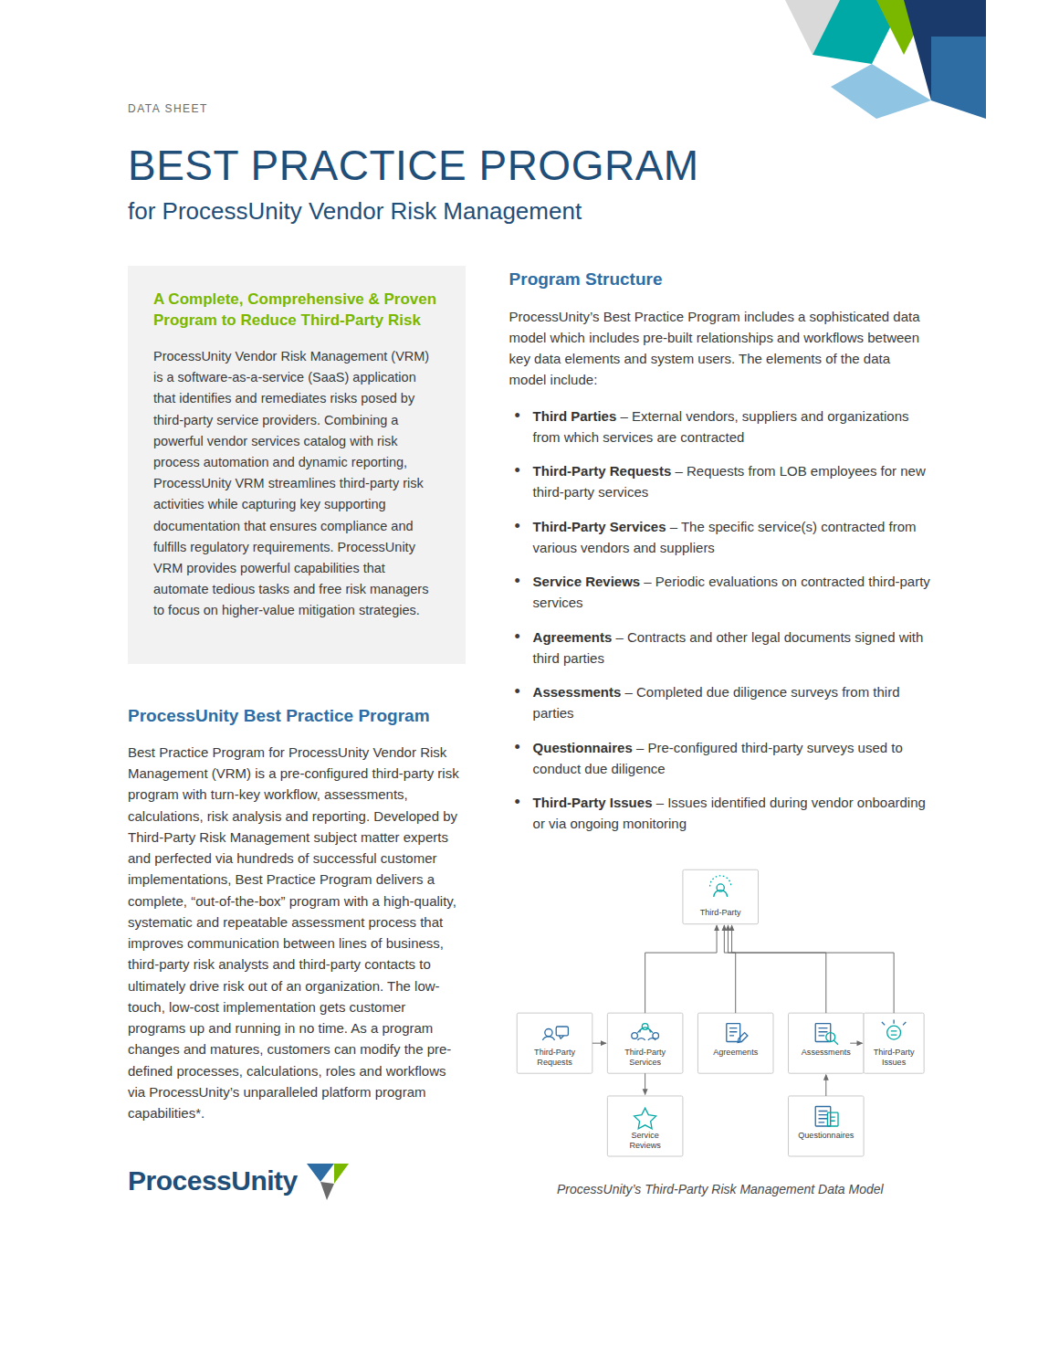Data Sheet
Best Practice Program
for ProcessUnity Vendor Risk Management
A Complete, Comprehensive & Proven Program to Reduce Third-Party Risk
ProcessUnity Vendor Risk Management (VRM) is a software-as-a-service (SaaS) application that identifies and remediates risks posed by third-party service providers. Combining a powerful vendor services catalog with risk process automation and dynamic reporting, ProcessUnity VRM streamlines third-party risk activities while capturing key supporting documentation that ensures compliance and fulfills regulatory requirements. ProcessUnity VRM provides powerful capabilities that automate tedious tasks and free risk managers to focus on higher-value mitigation strategies.
ProcessUnity Best Practice Program
Best Practice Program for ProcessUnity Vendor Risk Management (VRM) is a pre-configured third-party risk program with turn-key workflow, assessments, calculations, risk analysis and reporting. Developed by Third-Party Risk Management subject matter experts and perfected via hundreds of successful customer implementations, Best Practice Program delivers a complete, “out-of-the-box” program with a high-quality, systematic and repeatable assessment process that improves communication between lines of business, third-party risk analysts and third-party contacts to ultimately drive risk out of an organization. The low-touch, low-cost implementation gets customer programs up and running in no time. As a program changes and matures, customers can modify the pre-defined processes, calculations, roles and workflows via ProcessUnity’s unparalleled platform program capabilities*.
ProcessUnity
Program Structure
ProcessUnity’s Best Practice Program includes a sophisticated data model which includes pre-built relationships and workflows between key data elements and system users. The elements of the data model include:
Third Parties – External vendors, suppliers and organizations from which services are contracted
Third-Party Requests – Requests from LOB employees for new third-party services
Third-Party Services – The specific service(s) contracted from various vendors and suppliers
Service Reviews – Periodic evaluations on contracted third-party services
Agreements – Contracts and other legal documents signed with third parties
Assessments – Completed due diligence surveys from third parties
Questionnaires – Pre-configured third-party surveys used to conduct due diligence
Third-Party Issues – Issues identified during vendor onboarding or via ongoing monitoring
Third-Party Third-Party Requests Third-Party Services Agreements Assessments Third-Party Issues Service Reviews Questionnaires
ProcessUnity’s Third-Party Risk Management Data Model